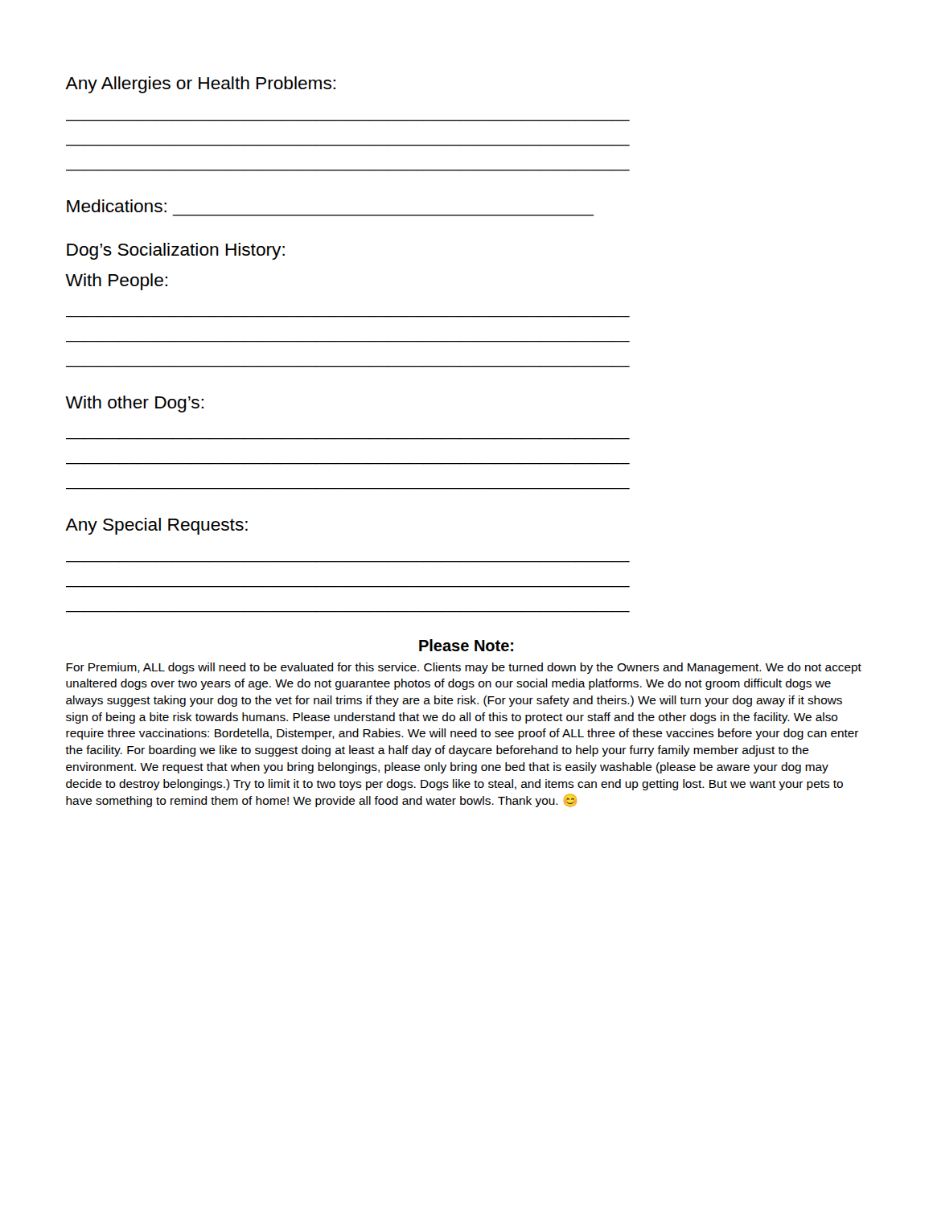Any Allergies or Health Problems:
_______________________________________________________________
_______________________________________________________________
_______________________________________________________________
Medications: _______________________________________________
Dog’s Socialization History:
With People:
_______________________________________________________________
_______________________________________________________________
_______________________________________________________________
With other Dog’s:
_______________________________________________________________
_______________________________________________________________
_______________________________________________________________
Any Special Requests:
_______________________________________________________________
_______________________________________________________________
_______________________________________________________________
Please Note:
For Premium, ALL dogs will need to be evaluated for this service. Clients may be turned down by the Owners and Management. We do not accept unaltered dogs over two years of age. We do not guarantee photos of dogs on our social media platforms. We do not groom difficult dogs we always suggest taking your dog to the vet for nail trims if they are a bite risk. (For your safety and theirs.) We will turn your dog away if it shows sign of being a bite risk towards humans. Please understand that we do all of this to protect our staff and the other dogs in the facility. We also require three vaccinations: Bordetella, Distemper, and Rabies. We will need to see proof of ALL three of these vaccines before your dog can enter the facility. For boarding we like to suggest doing at least a half day of daycare beforehand to help your furry family member adjust to the environment. We request that when you bring belongings, please only bring one bed that is easily washable (please be aware your dog may decide to destroy belongings.) Try to limit it to two toys per dogs. Dogs like to steal, and items can end up getting lost. But we want your pets to have something to remind them of home! We provide all food and water bowls. Thank you. 😊